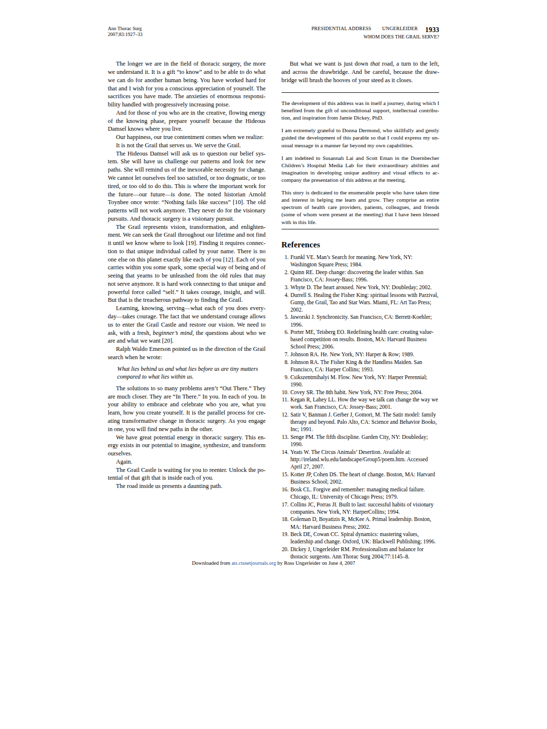Ann Thorac Surg
2007;83:1927–33
PRESIDENTIAL ADDRESS UNGERLEIDER1933
WHOM DOES THE GRAIL SERVE?
The longer we are in the field of thoracic surgery, the more we understand it. It is a gift “to know” and to be able to do what we can do for another human being. You have worked hard for that and I wish for you a conscious appreciation of yourself. The sacrifices you have made. The anxieties of enormous responsibility handled with progressively increasing poise.
And for those of you who are in the creative, flowing energy of the knowing phase, prepare yourself because the Hideous Damsel knows where you live.
Our happiness, our true contentment comes when we realize:
It is not the Grail that serves us. We serve the Grail.
The Hideous Damsel will ask us to question our belief system. She will have us challenge our patterns and look for new paths. She will remind us of the inexorable necessity for change. We cannot let ourselves feel too satisfied, or too dogmatic, or too tired, or too old to do this. This is where the important work for the future—our future—is done. The noted historian Arnold Toynbee once wrote: “Nothing fails like success” [10]. The old patterns will not work anymore. They never do for the visionary pursuits. And thoracic surgery is a visionary pursuit.
The Grail represents vision, transformation, and enlightenment. We can seek the Grail throughout our lifetime and not find it until we know where to look [19]. Finding it requires connection to that unique individual called by your name. There is no one else on this planet exactly like each of you [12]. Each of you carries within you some spark, some special way of being and of seeing that yearns to be unleashed from the old rules that may not serve anymore. It is hard work connecting to that unique and powerful force called “self.” It takes courage, insight, and will. But that is the treacherous pathway to finding the Grail.
Learning, knowing, serving—what each of you does everyday—takes courage. The fact that we understand courage allows us to enter the Grail Castle and restore our vision. We need to ask, with a fresh, beginner’s mind, the questions about who we are and what we want [20].
Ralph Waldo Emerson pointed us in the direction of the Grail search when he wrote:
What lies behind us and what lies before us are tiny matters compared to what lies within us.
The solutions to so many problems aren’t “Out There.” They are much closer. They are “In There.” In you. In each of you. In your ability to embrace and celebrate who you are, what you learn, how you create yourself. It is the parallel process for creating transformative change in thoracic surgery. As you engage in one, you will find new paths in the other.
We have great potential energy in thoracic surgery. This energy exists in our potential to imagine, synthesize, and transform ourselves.
Again.
The Grail Castle is waiting for you to reenter. Unlock the potential of that gift that is inside each of you.
The road inside us presents a daunting path.
But what we want is just down that road, a turn to the left, and across the drawbridge. And be careful, because the drawbridge will brush the hooves of your steed as it closes.
The development of this address was in itself a journey, during which I benefited from the gift of unconditional support, intellectual contribution, and inspiration from Jamie Dickey, PhD.
I am extremely grateful to Donna Dermond, who skillfully and gently guided the development of this parable so that I could express my unusual message in a manner far beyond my own capabilities.
I am indebted to Susannah Lai and Scott Eman in the Doernbecher Children’s Hospital Media Lab for their extraordinary abilities and imagination in developing unique auditory and visual effects to accompany the presentation of this address at the meeting.
This story is dedicated to the enumerable people who have taken time and interest in helping me learn and grow. They comprise an entire spectrum of health care providers, patients, colleagues, and friends (some of whom were present at the meeting) that I have been blessed with in this life.
References
Frankl VE. Man’s Search for meaning. New York, NY: Washington Square Press; 1984.
Quinn RE. Deep change: discovering the leader within. San Francisco, CA: Jossey-Bass; 1996.
Whyte D. The heart aroused. New York, NY: Doubleday; 2002.
Durrell S. Healing the Fisher King: spiritual lessons with Parzival, Gump, the Grail, Tao and Star Wars. Miami, FL: Art Tao Press; 2002.
Jaworski J. Synchronicity. San Francisco, CA: Berrett-Koehler; 1996.
Porter ME, Teisberg EO. Redefining health care: creating value-based competition on results. Boston, MA: Harvard Business School Press; 2006.
Johnson RA. He. New York, NY: Harper & Row; 1989.
Johnson RA. The Fisher King & the Handless Maiden. San Francisco, CA: Harper Collins; 1993.
Csikszentmihalyi M. Flow. New York, NY: Harper Perennial; 1990.
Covey SR. The 8th habit. New York, NY: Free Press; 2004.
Kegan R, Lahey LL. How the way we talk can change the way we work. San Francisco, CA: Jossey-Bass; 2001.
Satir V, Banman J. Gerber J, Gomori, M. The Satir model: family therapy and beyond. Palo Alto, CA: Science and Behavior Books, Inc; 1991.
Senge PM. The fifth discipline. Garden City, NY: Doubleday; 1990.
Yeats W. The Circus Animals’ Desertion. Available at: http://ireland.wlu.edu/landscape/Group5/poem.htm. Accessed April 27, 2007.
Kotter JP, Cohen DS. The heart of change. Boston, MA: Harvard Business School; 2002.
Bosk CL. Forgive and remember: managing medical failure. Chicago, IL: University of Chicago Press; 1979.
Collins JC, Porras JI. Built to last: successful habits of visionary companies. New York, NY: HarperCollins; 1994.
Goleman D, Boyatizis R, McKee A. Primal leadership. Boston, MA: Harvard Business Press; 2002.
Beck DE, Cowan CC. Spiral dynamics: mastering values, leadership and change. Oxford, UK: Blackwell Publishing; 1996.
Dickey J, Ungerleider RM. Professionalism and balance for thoracic surgeons. Ann Thorac Surg 2004;77:1145–8.
Downloaded from ats.ctsnetjournals.org by Ross Ungerleider on June 4, 2007